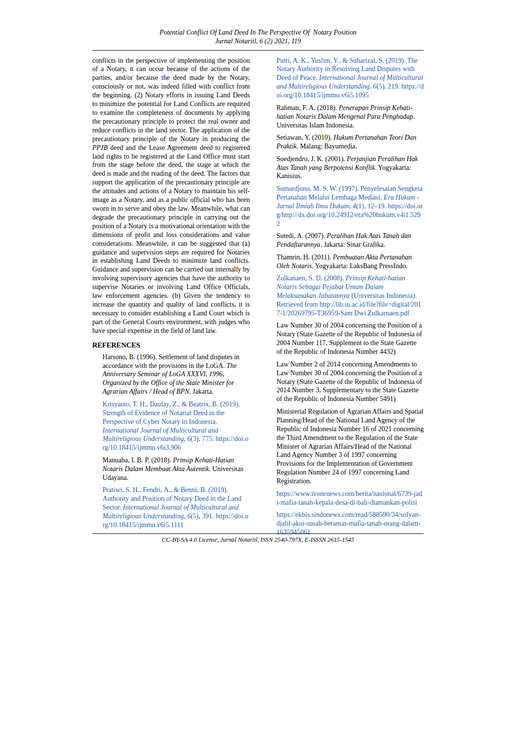Potential Conflict Of Land Deed In The Perspective Of Notary Position
Jurnal Notariil, 6 (2) 2021, 119
conflicts in the perspective of implementing the position of a Notary, it can occur because of the actions of the parties, and/or because the deed made by the Notary, consciously or not, was indeed filled with conflict from the beginning. (2) Notary efforts in issuing Land Deeds to minimize the potential for Land Conflicts are required to examine the completeness of documents by applying the precautionary principle to protect the real owner and reduce conflicts in the land sector. The application of the precautionary principle of the Notary in producing the PPJB deed and the Lease Agreement deed to registered land rights to be registered at the Land Office must start from the stage before the deed, the stage at which the deed is made and the reading of the deed. The factors that support the application of the precautionary principle are the attitudes and actions of a Notary to maintain his self-image as a Notary, and as a public official who has been sworn in to serve and obey the law. Meanwhile, what can degrade the precautionary principle in carrying out the position of a Notary is a motivational orientation with the dimensions of profit and loss considerations and value considerations. Meanwhile, it can be suggested that (a) guidance and supervision steps are required for Notaries in establishing Land Deeds to minimize land conflicts. Guidance and supervision can be carried out internally by involving supervisory agencies that have the authority to supervise Notaries or involving Land Office Officials, law enforcement agencies. (b) Given the tendency to increase the quantity and quality of land conflicts, it is necessary to consider establishing a Land Court which is part of the General Courts environment, with judges who have special expertise in the field of land law.
REFERENCES
Harsono, B. (1996). Settlement of land disputes in accordance with the provisions in the LoGA. The Anniversary Seminar of LoGA XXXVI, 1996, Organized by the Office of the State Minister for Agrarian Affairs / Head of BPN. Jakarta.
Krisyanto, T. H., Daulay, Z., & Beatrix, B. (2019). Strength of Evidence of Notarial Deed in the Perspective of Cyber Notary in Indonesia. International Journal of Multicultural and Multireligious Understanding, 6(3), 775. https://doi.org/10.18415/ijmmu.v6i3.906
Manuaba, I. B. P. (2018). Prinsip Kehati-Hatian Notaris Dalam Membuat Akta Autentik. Universitas Udayana.
Pratiwi, S. H., Fendri, A., & Benni, B. (2019). Authority and Position of Notary Deed in the Land Sector. International Journal of Multicultural and Multireligious Understanding, 6(5), 391. https://doi.org/10.18415/ijmmu.v6i5.1111
Putri, A. K., Yuslim, Y., & Suharizal, S. (2019). The Notary Authority in Resolving Land Disputes with Deed of Peace. International Journal of Multicultural and Multireligious Understanding, 6(5), 219. https://doi.org/10.18415/ijmmu.v6i5.1095
Rahman, F. A. (2018). Penerapan Prinsip Kehati-hatian Notaris Dalam Mengenal Para Penghadap. Universitas Islam Indonesia.
Setiawan, Y. (2010). Hukum Pertanahan Teori Dan Praktik. Malang: Bayumedia.
Soedjendro, J. K. (2001). Perjanjian Peralihan Hak Atas Tanah yang Berpotensi Konflik. Yogyakarta: Kanisius.
Sumardjono, M. S. W. (1997). Penyelesaian Sengketa Pertanahan Melalui Lembaga Mediasi. Era Hukum - Jurnal Ilmiah Ilmu Hukum, 4(1), 12–19. https://doi.org/http://dx.doi.org/10.24912/era%20hukum.v4i1.5292
Sutedi, A. (2007). Peralihan Hak Atas Tanah dan Pendaftarannya. Jakarta: Sinar Grafika.
Thamrin, H. (2011). Pembuatan Akta Pertanahan Oleh Notaris. Yogyakarta: LaksBang PressIndo.
Zulkanaen, S. D. (2008). Prinsip Kehati-hatian Notaris Sebagai Pejabat Umum Dalam Melaksanakan Jabatannya (Universitas Indonesia). Retrieved from http://lib.ui.ac.id/file?file=digital/2017-1/20269795-T36959-Sam Dwi Zulkarnaen.pdf
Law Number 30 of 2004 concerning the Position of a Notary (State Gazette of the Republic of Indonesia of 2004 Number 117, Supplement to the State Gazette of the Republic of Indonesia Number 4432)
Law Number 2 of 2014 concerning Amendments to Law Number 30 of 2004 concerning the Position of a Notary (State Gazette of the Republic of Indonesia of 2014 Number 3, Supplementary to the State Gazette of the Republic of Indonesia Number 5491)
Ministerial Regulation of Agrarian Affairs and Spatial Planning/Head of the National Land Agency of the Republic of Indonesia Number 16 of 2021 concerning the Third Amendment to the Regulation of the State Minister of Agrarian Affairs/Head of the National Land Agency Number 3 of 1997 concerning Provisions for the Implementation of Government Regulation Number 24 of 1997 concerning Land Registration.
https://www.tvonenews.com/berita/nasional/6739-jadi-mafia-tanah-kepala-desa-di-bali-diamankan-polisi
https://ekbis.sindonews.com/read/588590/34/sofyan-djalil-akui-susah-berantas-mafia-tanah-orang-dalam-1635945061
CC-BY-SA 4.0 License, Jurnal Notariil, ISSN 2540-797X, E-ISSSN 2615-1545